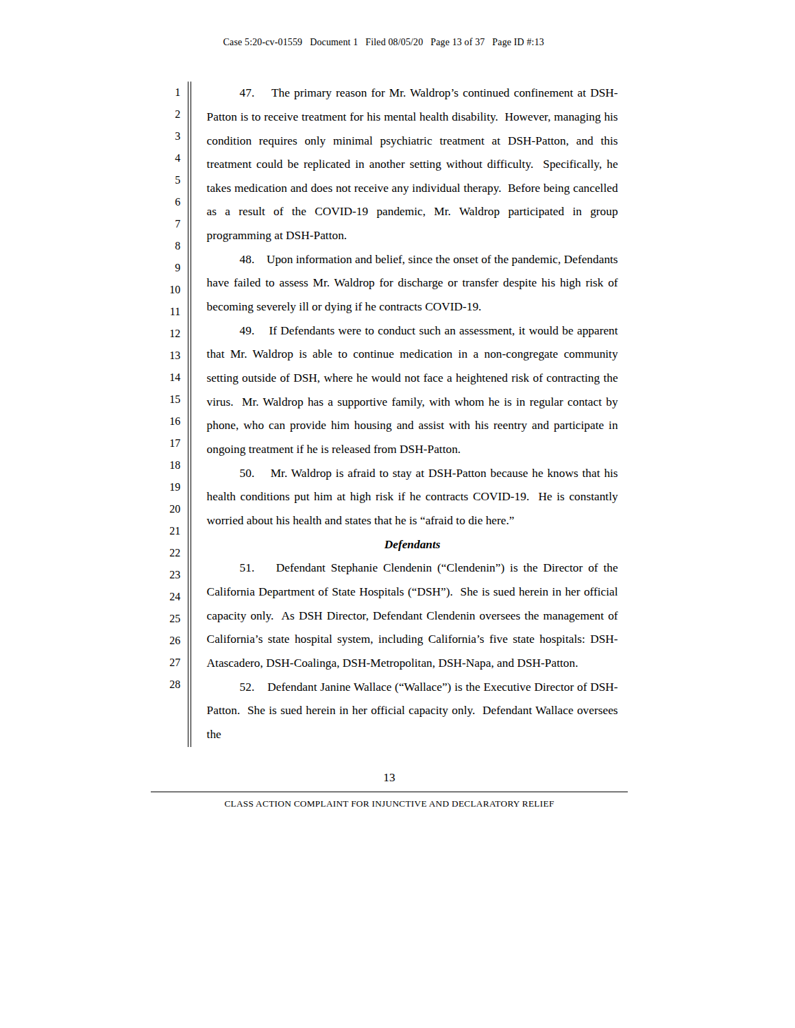Case 5:20-cv-01559 Document 1 Filed 08/05/20 Page 13 of 37 Page ID #:13
1
2
3
4
5
6
7
8
9
10
11
12
13
14
15
16
17
18
19
20
21
22
23
24
25
26
27
28
47. The primary reason for Mr. Waldrop’s continued confinement at DSH-Patton is to receive treatment for his mental health disability. However, managing his condition requires only minimal psychiatric treatment at DSH-Patton, and this treatment could be replicated in another setting without difficulty. Specifically, he takes medication and does not receive any individual therapy. Before being cancelled as a result of the COVID-19 pandemic, Mr. Waldrop participated in group programming at DSH-Patton.
48. Upon information and belief, since the onset of the pandemic, Defendants have failed to assess Mr. Waldrop for discharge or transfer despite his high risk of becoming severely ill or dying if he contracts COVID-19.
49. If Defendants were to conduct such an assessment, it would be apparent that Mr. Waldrop is able to continue medication in a non-congregate community setting outside of DSH, where he would not face a heightened risk of contracting the virus. Mr. Waldrop has a supportive family, with whom he is in regular contact by phone, who can provide him housing and assist with his reentry and participate in ongoing treatment if he is released from DSH-Patton.
50. Mr. Waldrop is afraid to stay at DSH-Patton because he knows that his health conditions put him at high risk if he contracts COVID-19. He is constantly worried about his health and states that he is “afraid to die here.”
Defendants
51. Defendant Stephanie Clendenin (“Clendenin”) is the Director of the California Department of State Hospitals (“DSH”). She is sued herein in her official capacity only. As DSH Director, Defendant Clendenin oversees the management of California’s state hospital system, including California’s five state hospitals: DSH-Atascadero, DSH-Coalinga, DSH-Metropolitan, DSH-Napa, and DSH-Patton.
52. Defendant Janine Wallace (“Wallace”) is the Executive Director of DSH-Patton. She is sued herein in her official capacity only. Defendant Wallace oversees the
13
CLASS ACTION COMPLAINT FOR INJUNCTIVE AND DECLARATORY RELIEF